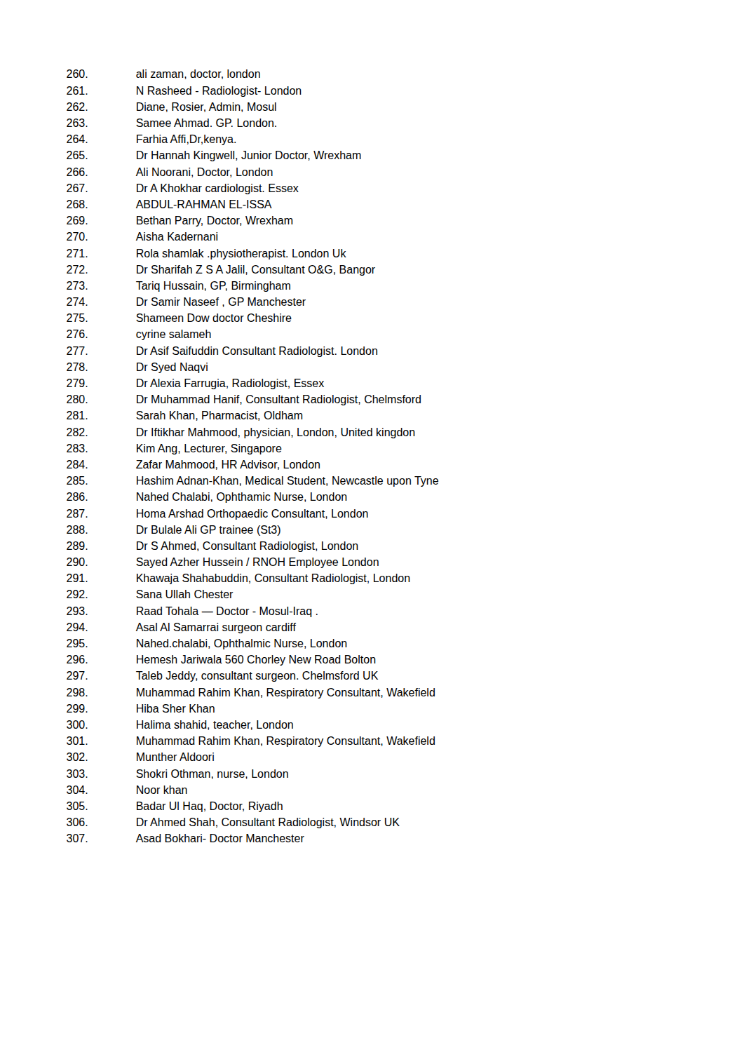ali zaman, doctor, london
N Rasheed - Radiologist- London
Diane, Rosier, Admin, Mosul
Samee Ahmad. GP. London.
Farhia Affi,Dr,kenya.
Dr Hannah Kingwell, Junior Doctor, Wrexham
Ali Noorani, Doctor, London
Dr A Khokhar cardiologist. Essex
ABDUL-RAHMAN EL-ISSA
Bethan Parry, Doctor, Wrexham
Aisha Kadernani
Rola shamlak .physiotherapist. London Uk
Dr Sharifah Z S A Jalil, Consultant O&G, Bangor
Tariq Hussain, GP, Birmingham
Dr Samir Naseef , GP Manchester
Shameen Dow doctor Cheshire
cyrine salameh
Dr Asif Saifuddin Consultant Radiologist. London
Dr Syed Naqvi
Dr Alexia Farrugia, Radiologist, Essex
Dr Muhammad Hanif, Consultant Radiologist, Chelmsford
Sarah Khan, Pharmacist, Oldham
Dr Iftikhar Mahmood, physician, London, United kingdon
Kim Ang, Lecturer, Singapore
Zafar Mahmood, HR Advisor, London
Hashim Adnan-Khan, Medical Student, Newcastle upon Tyne
Nahed Chalabi, Ophthamic Nurse, London
Homa Arshad Orthopaedic Consultant, London
Dr Bulale Ali GP trainee (St3)
Dr S Ahmed, Consultant Radiologist, London
Sayed Azher Hussein / RNOH Employee London
Khawaja Shahabuddin, Consultant Radiologist, London
Sana Ullah Chester
Raad Tohala — Doctor - Mosul-Iraq .
Asal Al Samarrai surgeon cardiff
Nahed.chalabi, Ophthalmic Nurse, London
Hemesh Jariwala 560 Chorley New Road Bolton
Taleb Jeddy, consultant surgeon. Chelmsford UK
Muhammad Rahim Khan, Respiratory Consultant, Wakefield
Hiba Sher Khan
Halima shahid, teacher, London
Muhammad Rahim Khan, Respiratory Consultant, Wakefield
Munther Aldoori
Shokri Othman, nurse, London
Noor khan
Badar Ul Haq, Doctor, Riyadh
Dr Ahmed Shah, Consultant Radiologist, Windsor UK
Asad Bokhari- Doctor Manchester